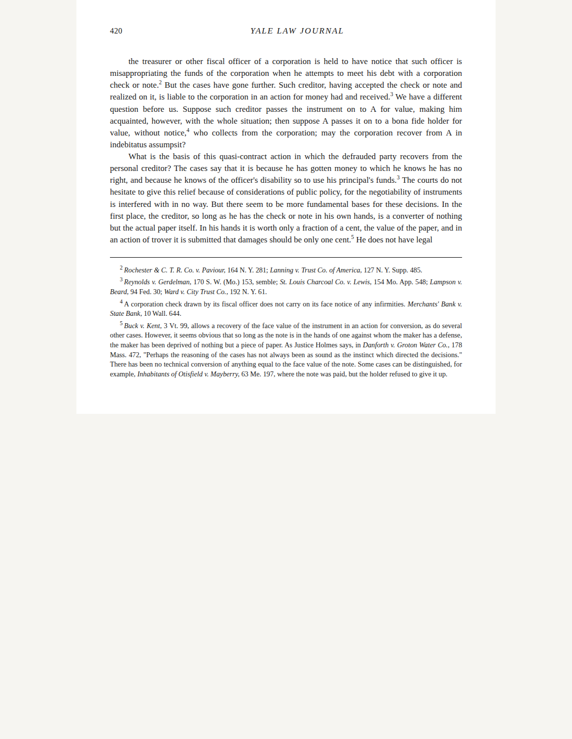420 YALE LAW JOURNAL
the treasurer or other fiscal officer of a corporation is held to have notice that such officer is misappropriating the funds of the corporation when he attempts to meet his debt with a corporation check or note.2 But the cases have gone further. Such creditor, having accepted the check or note and realized on it, is liable to the corporation in an action for money had and received.3 We have a different question before us. Suppose such creditor passes the instrument on to A for value, making him acquainted, however, with the whole situation; then suppose A passes it on to a bona fide holder for value, without notice,4 who collects from the corporation; may the corporation recover from A in indebitatus assumpsit?
What is the basis of this quasi-contract action in which the defrauded party recovers from the personal creditor? The cases say that it is because he has gotten money to which he knows he has no right, and because he knows of the officer's disability so to use his principal's funds.3 The courts do not hesitate to give this relief because of considerations of public policy, for the negotiability of instruments is interfered with in no way. But there seem to be more fundamental bases for these decisions. In the first place, the creditor, so long as he has the check or note in his own hands, is a converter of nothing but the actual paper itself. In his hands it is worth only a fraction of a cent, the value of the paper, and in an action of trover it is submitted that damages should be only one cent.5 He does not have legal
2 Rochester & C. T. R. Co. v. Paviour, 164 N. Y. 281; Lanning v. Trust Co. of America, 127 N. Y. Supp. 485.
3 Reynolds v. Gerdelman, 170 S. W. (Mo.) 153, semble; St. Louis Charcoal Co. v. Lewis, 154 Mo. App. 548; Lampson v. Beard, 94 Fed. 30; Ward v. City Trust Co., 192 N. Y. 61.
4 A corporation check drawn by its fiscal officer does not carry on its face notice of any infirmities. Merchants' Bank v. State Bank, 10 Wall. 644.
5 Buck v. Kent, 3 Vt. 99, allows a recovery of the face value of the instrument in an action for conversion, as do several other cases. However, it seems obvious that so long as the note is in the hands of one against whom the maker has a defense, the maker has been deprived of nothing but a piece of paper. As Justice Holmes says, in Danforth v. Groton Water Co., 178 Mass. 472, "Perhaps the reasoning of the cases has not always been as sound as the instinct which directed the decisions." There has been no technical conversion of anything equal to the face value of the note. Some cases can be distinguished, for example, Inhabitants of Otisfield v. Mayberry, 63 Me. 197, where the note was paid, but the holder refused to give it up.